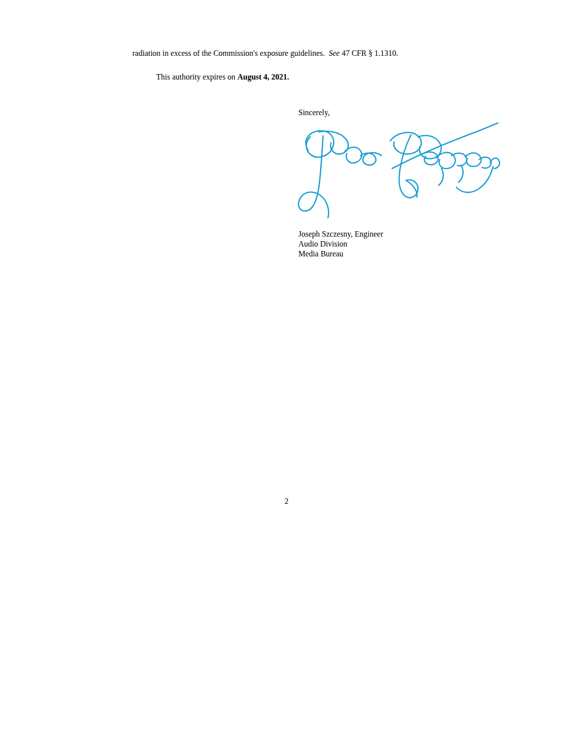radiation in excess of the Commission's exposure guidelines. See 47 CFR § 1.1310.
This authority expires on August 4, 2021.
Sincerely,
Joseph Szczesny, Engineer
Audio Division
Media Bureau
2